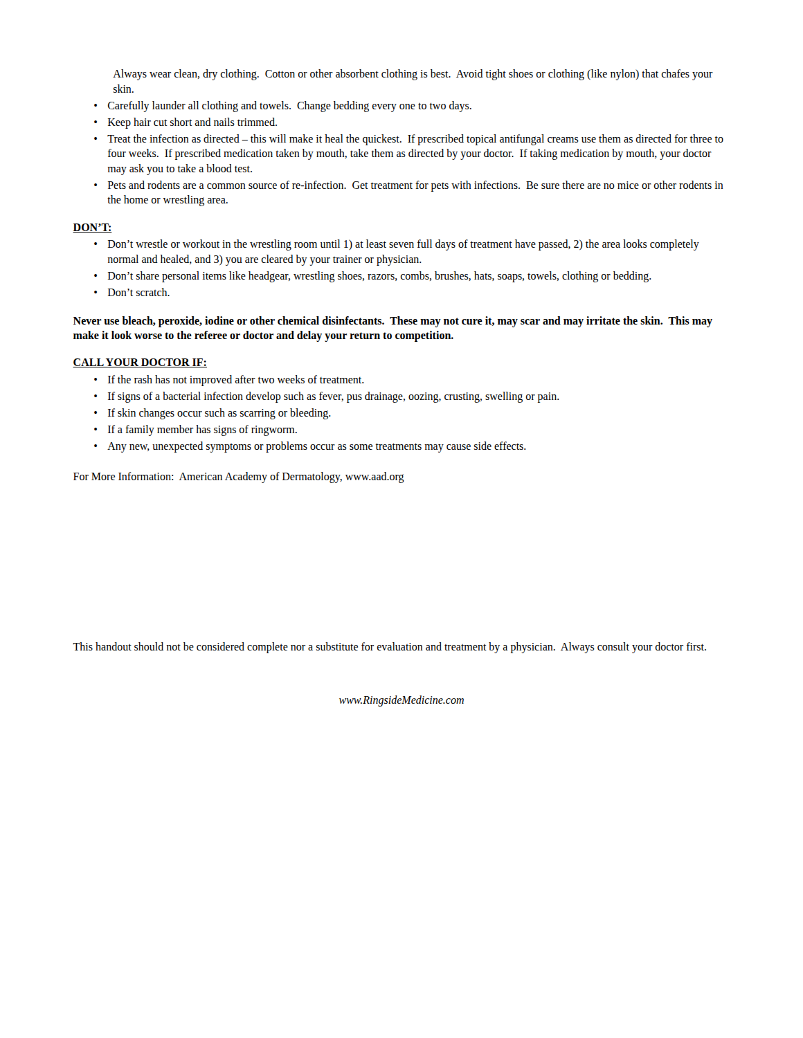Always wear clean, dry clothing. Cotton or other absorbent clothing is best. Avoid tight shoes or clothing (like nylon) that chafes your skin.
Carefully launder all clothing and towels. Change bedding every one to two days.
Keep hair cut short and nails trimmed.
Treat the infection as directed – this will make it heal the quickest. If prescribed topical antifungal creams use them as directed for three to four weeks. If prescribed medication taken by mouth, take them as directed by your doctor. If taking medication by mouth, your doctor may ask you to take a blood test.
Pets and rodents are a common source of re-infection. Get treatment for pets with infections. Be sure there are no mice or other rodents in the home or wrestling area.
DON’T:
Don’t wrestle or workout in the wrestling room until 1) at least seven full days of treatment have passed, 2) the area looks completely normal and healed, and 3) you are cleared by your trainer or physician.
Don’t share personal items like headgear, wrestling shoes, razors, combs, brushes, hats, soaps, towels, clothing or bedding.
Don’t scratch.
Never use bleach, peroxide, iodine or other chemical disinfectants. These may not cure it, may scar and may irritate the skin. This may make it look worse to the referee or doctor and delay your return to competition.
CALL YOUR DOCTOR IF:
If the rash has not improved after two weeks of treatment.
If signs of a bacterial infection develop such as fever, pus drainage, oozing, crusting, swelling or pain.
If skin changes occur such as scarring or bleeding.
If a family member has signs of ringworm.
Any new, unexpected symptoms or problems occur as some treatments may cause side effects.
For More Information: American Academy of Dermatology, www.aad.org
This handout should not be considered complete nor a substitute for evaluation and treatment by a physician. Always consult your doctor first.
www.RingsideMedicine.com